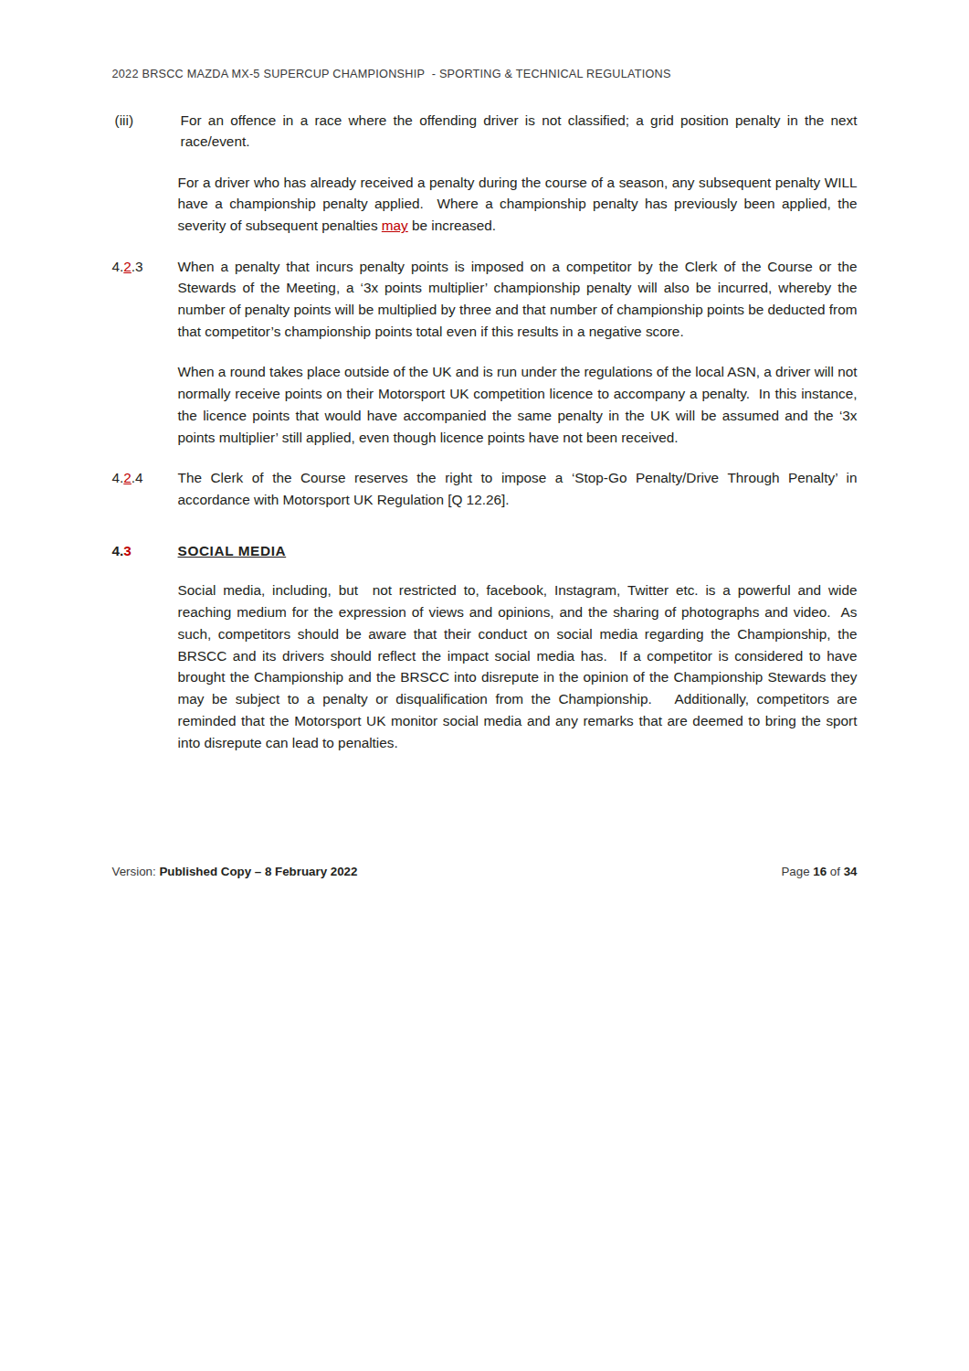2022 BRSCC MAZDA MX-5 SUPERCUP CHAMPIONSHIP - SPORTING & TECHNICAL REGULATIONS
(iii)
For an offence in a race where the offending driver is not classified; a grid position penalty in the next race/event.
For a driver who has already received a penalty during the course of a season, any subsequent penalty WILL have a championship penalty applied. Where a championship penalty has previously been applied, the severity of subsequent penalties may be increased.
4.2.3
When a penalty that incurs penalty points is imposed on a competitor by the Clerk of the Course or the Stewards of the Meeting, a ‘3x points multiplier’ championship penalty will also be incurred, whereby the number of penalty points will be multiplied by three and that number of championship points be deducted from that competitor’s championship points total even if this results in a negative score.
When a round takes place outside of the UK and is run under the regulations of the local ASN, a driver will not normally receive points on their Motorsport UK competition licence to accompany a penalty. In this instance, the licence points that would have accompanied the same penalty in the UK will be assumed and the ‘3x points multiplier’ still applied, even though licence points have not been received.
4.2.4
The Clerk of the Course reserves the right to impose a ‘Stop-Go Penalty/Drive Through Penalty’ in accordance with Motorsport UK Regulation [Q 12.26].
4. 3
SOCIAL MEDIA
Social media, including, but not restricted to, facebook, Instagram, Twitter etc. is a powerful and wide reaching medium for the expression of views and opinions, and the sharing of photographs and video. As such, competitors should be aware that their conduct on social media regarding the Championship, the BRSCC and its drivers should reflect the impact social media has. If a competitor is considered to have brought the Championship and the BRSCC into disrepute in the opinion of the Championship Stewards they may be subject to a penalty or disqualification from the Championship. Additionally, competitors are reminded that the Motorsport UK monitor social media and any remarks that are deemed to bring the sport into disrepute can lead to penalties.
Version: Published Copy – 8 February 2022
Page 16 of 34